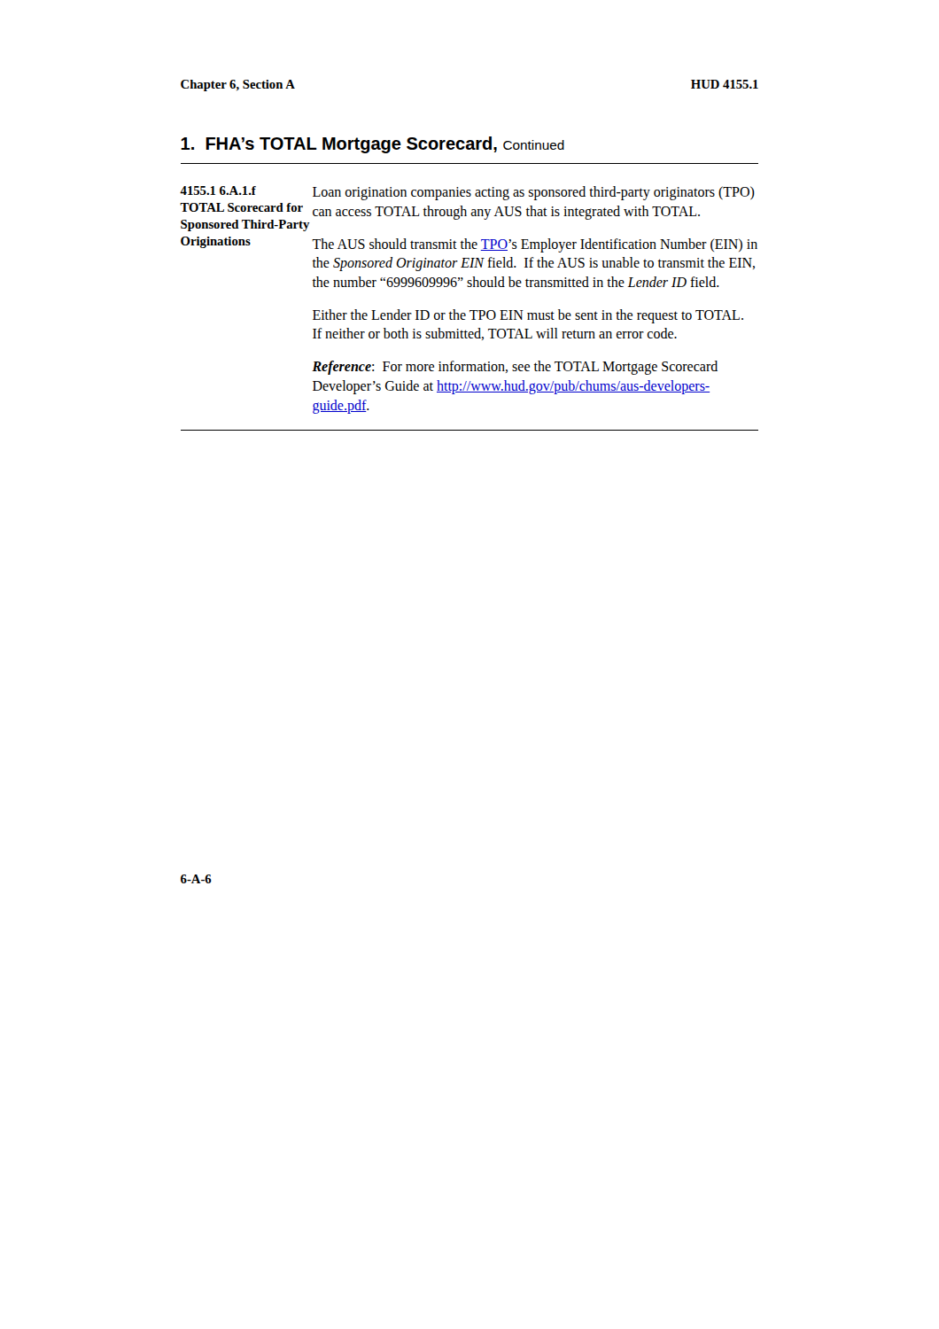Chapter 6, Section A HUD 4155.1
1. FHA’s TOTAL Mortgage Scorecard, Continued
| 4155.1 6.A.1.f TOTAL Scorecard for Sponsored Third-Party Originations | Loan origination companies acting as sponsored third-party originators (TPO) can access TOTAL through any AUS that is integrated with TOTAL. The AUS should transmit the TPO ’s Employer Identification Number (EIN) in the Sponsored Originator EIN field. If the AUS is unable to transmit the EIN, the number “6999609996” should be transmitted in the Lender ID field. Either the Lender ID or the TPO EIN must be sent in the request to TOTAL. If neither or both is submitted, TOTAL will return an error code. Reference : For more information, see the TOTAL Mortgage Scorecard Developer’s Guide at http://www.hud.gov/pub/chums/aus-developers-guide.pdf . |
6-A-6